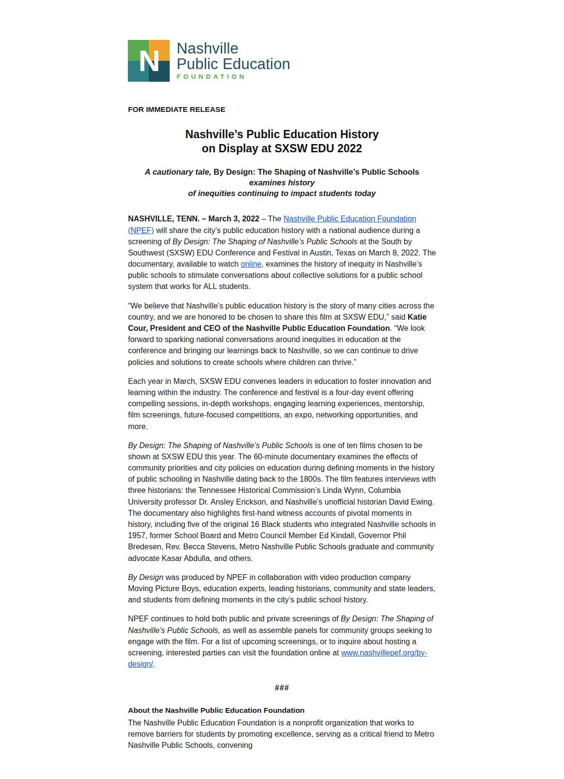N
Nashville Public Education FOUNDATION
FOR IMMEDIATE RELEASE
Nashville’s Public Education History
on Display at SXSW EDU 2022
A cautionary tale, By Design: The Shaping of Nashville’s Public Schools examines history
of inequities continuing to impact students today
NASHVILLE, TENN. – March 3, 2022 – The Nashville Public Education Foundation (NPEF) will share the city’s public education history with a national audience during a screening of By Design: The Shaping of Nashville’s Public Schools at the South by Southwest (SXSW) EDU Conference and Festival in Austin, Texas on March 8, 2022. The documentary, available to watch online, examines the history of inequity in Nashville’s public schools to stimulate conversations about collective solutions for a public school system that works for ALL students.
“We believe that Nashville’s public education history is the story of many cities across the country, and we are honored to be chosen to share this film at SXSW EDU,” said Katie Cour, President and CEO of the Nashville Public Education Foundation. “We look forward to sparking national conversations around inequities in education at the conference and bringing our learnings back to Nashville, so we can continue to drive policies and solutions to create schools where children can thrive.”
Each year in March, SXSW EDU convenes leaders in education to foster innovation and learning within the industry. The conference and festival is a four-day event offering compelling sessions, in-depth workshops, engaging learning experiences, mentorship, film screenings, future-focused competitions, an expo, networking opportunities, and more.
By Design: The Shaping of Nashville’s Public Schools is one of ten films chosen to be shown at SXSW EDU this year. The 60-minute documentary examines the effects of community priorities and city policies on education during defining moments in the history of public schooling in Nashville dating back to the 1800s. The film features interviews with three historians: the Tennessee Historical Commission’s Linda Wynn, Columbia University professor Dr. Ansley Erickson, and Nashville’s unofficial historian David Ewing. The documentary also highlights first-hand witness accounts of pivotal moments in history, including five of the original 16 Black students who integrated Nashville schools in 1957, former School Board and Metro Council Member Ed Kindall, Governor Phil Bredesen, Rev. Becca Stevens, Metro Nashville Public Schools graduate and community advocate Kasar Abdulla, and others.
By Design was produced by NPEF in collaboration with video production company Moving Picture Boys, education experts, leading historians, community and state leaders, and students from defining moments in the city’s public school history.
NPEF continues to hold both public and private screenings of By Design: The Shaping of Nashville’s Public Schools, as well as assemble panels for community groups seeking to engage with the film. For a list of upcoming screenings, or to inquire about hosting a screening, interested parties can visit the foundation online at www.nashvillepef.org/by-design/.
###
About the Nashville Public Education Foundation
The Nashville Public Education Foundation is a nonprofit organization that works to remove barriers for students by promoting excellence, serving as a critical friend to Metro Nashville Public Schools, convening